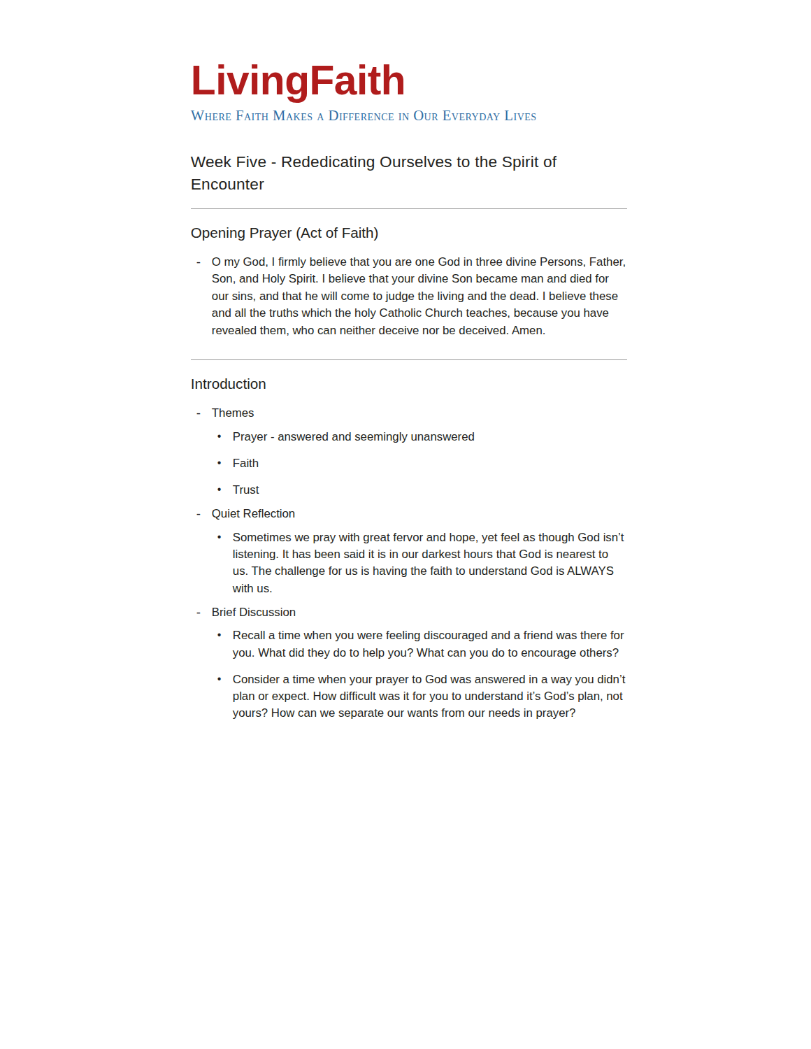LivingFaith
Where Faith Makes a Difference in Our Everyday Lives
Week Five - Rededicating Ourselves to the Spirit of Encounter
Opening Prayer (Act of Faith)
O my God, I firmly believe that you are one God in three divine Persons, Father, Son, and Holy Spirit. I believe that your divine Son became man and died for our sins, and that he will come to judge the living and the dead. I believe these and all the truths which the holy Catholic Church teaches, because you have revealed them, who can neither deceive nor be deceived. Amen.
Introduction
Themes
Prayer - answered and seemingly unanswered
Faith
Trust
Quiet Reflection
Sometimes we pray with great fervor and hope, yet feel as though God isn’t listening. It has been said it is in our darkest hours that God is nearest to us. The challenge for us is having the faith to understand God is ALWAYS with us.
Brief Discussion
Recall a time when you were feeling discouraged and a friend was there for you. What did they do to help you? What can you do to encourage others?
Consider a time when your prayer to God was answered in a way you didn’t plan or expect. How difficult was it for you to understand it’s God’s plan, not yours? How can we separate our wants from our needs in prayer?